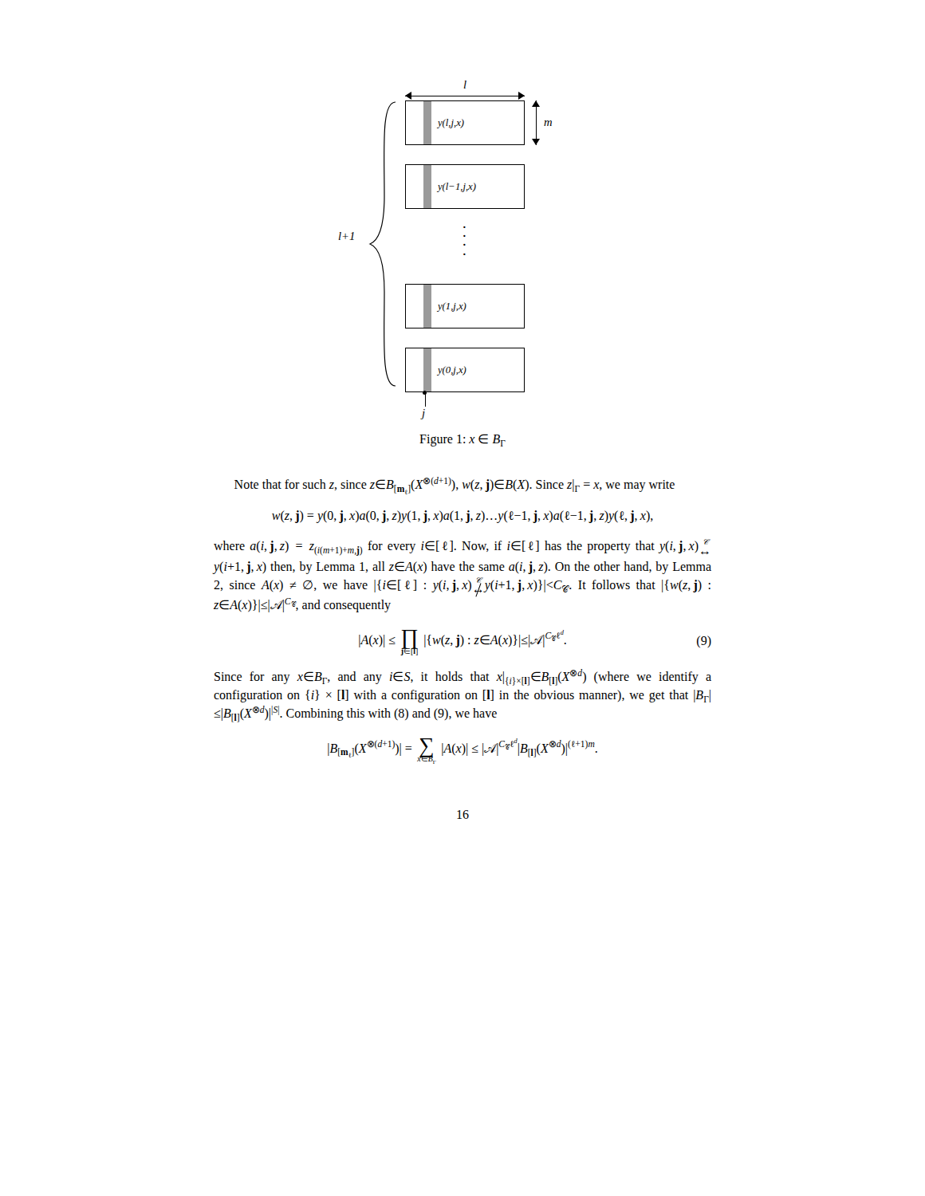l
l+1
y(l,j,x)
y(l−1,j,x)
y(1,j,x)
y(0,j,x)
m
....
j
Figure 1: x ∈ BΓ
Note that for such z, since z∈B[mℓ](X⊗(d+1)), w(z, j)∈B(X). Since z|Γ = x, we may write
w(z, j) = y(0, j, x)a(0, j, z)y(1, j, x)a(1, j, z)…y(ℓ−1, j, x)a(ℓ−1, j, z)y(ℓ, j, x),
where a(i, j, z) = z(i(m+1)+m,j) for every i∈[ℓ]. Now, if i∈[ℓ] has the property that y(i, j, x)𝒞↔y(i+1, j, x) then, by Lemma 1, all z∈A(x) have the same a(i, j, z). On the other hand, by Lemma 2, since A(x) ≠ ∅, we have |{i∈[ℓ] : y(i, j, x)𝒞↔y(i+1, j, x)}|<C𝒞. It follows that |{w(z, j) : z∈A(x)}|≤|𝒜|C𝒞, and consequently
|A(x)| ≤ ∏j∈[l] |{w(z, j) : z∈A(x)}|≤|𝒜|C𝒞ℓd. (9)
Since for any x∈BΓ, and any i∈S, it holds that x|{i}×[l]∈B[l](X⊗d) (where we identify a configuration on {i} × [l] with a configuration on [l] in the obvious manner), we get that |BΓ|≤|B[l](X⊗d)||S|. Combining this with (8) and (9), we have
|B[mℓ](X⊗(d+1))| = ∑x∈BΓ |A(x)| ≤ |𝒜|C𝒞ℓd|B[l](X⊗d)|(ℓ+1)m.
16